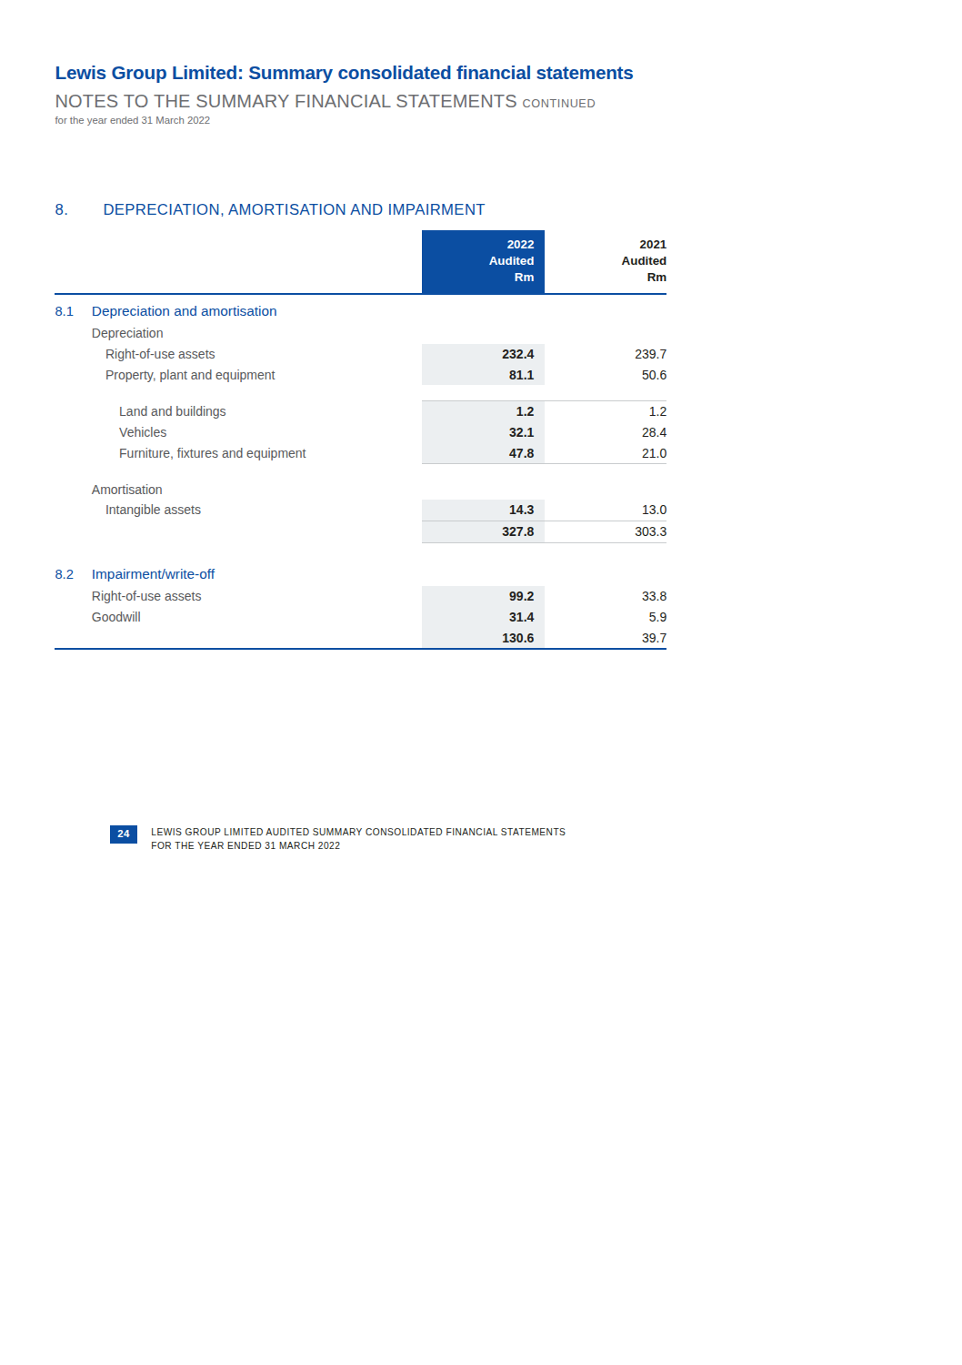Lewis Group Limited: Summary consolidated financial statements
NOTES TO THE SUMMARY FINANCIAL STATEMENTS CONTINUED
for the year ended 31 March 2022
8. DEPRECIATION, AMORTISATION AND IMPAIRMENT
| | | 2022 Audited Rm | 2021 Audited Rm |
| --- | --- | --- | --- |
| 8.1 | Depreciation and amortisation | | |
| | Depreciation | | |
| | Right-of-use assets | 232.4 | 239.7 |
| | Property, plant and equipment | 81.1 | 50.6 |
| | Land and buildings | 1.2 | 1.2 |
| | Vehicles | 32.1 | 28.4 |
| | Furniture, fixtures and equipment | 47.8 | 21.0 |
| | Amortisation | | |
| | Intangible assets | 14.3 | 13.0 |
| | | 327.8 | 303.3 |
| 8.2 | Impairment/write-off | | |
| | Right-of-use assets | 99.2 | 33.8 |
| | Goodwill | 31.4 | 5.9 |
| | | 130.6 | 39.7 |
24 LEWIS GROUP LIMITED AUDITED SUMMARY CONSOLIDATED FINANCIAL STATEMENTS
FOR THE YEAR ENDED 31 MARCH 2022